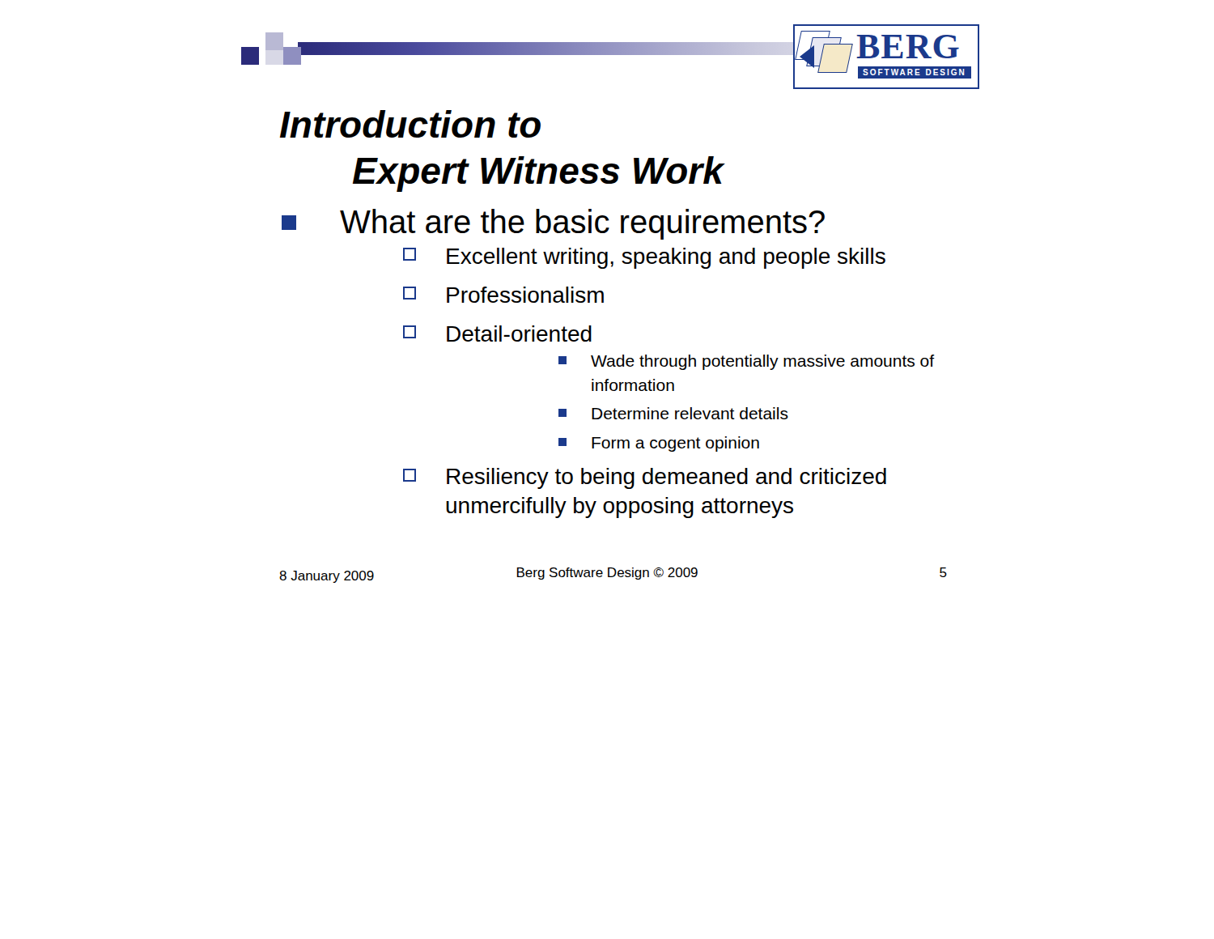BERG
SOFTWARE DESIGN
Introduction to Expert Witness Work
What are the basic requirements?
Excellent writing, speaking and people skills
Professionalism
Detail-oriented
Wade through potentially massive amounts of information
Determine relevant details
Form a cogent opinion
Resiliency to being demeaned and criticized unmercifully by opposing attorneys
8 January 2009 Berg Software Design © 2009 5